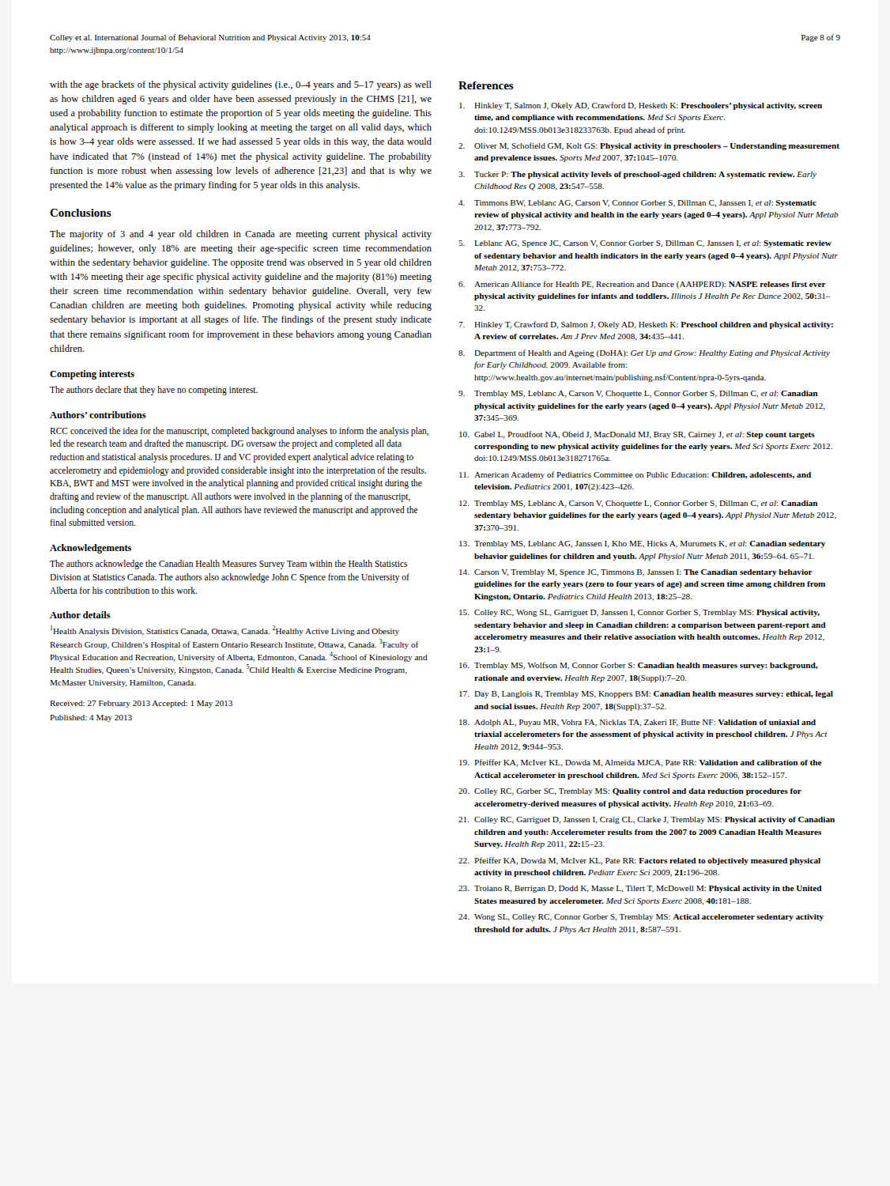Colley et al. International Journal of Behavioral Nutrition and Physical Activity 2013, 10:54
http://www.ijbnpa.org/content/10/1/54
Page 8 of 9
with the age brackets of the physical activity guidelines (i.e., 0–4 years and 5–17 years) as well as how children aged 6 years and older have been assessed previously in the CHMS [21], we used a probability function to estimate the proportion of 5 year olds meeting the guideline. This analytical approach is different to simply looking at meeting the target on all valid days, which is how 3–4 year olds were assessed. If we had assessed 5 year olds in this way, the data would have indicated that 7% (instead of 14%) met the physical activity guideline. The probability function is more robust when assessing low levels of adherence [21,23] and that is why we presented the 14% value as the primary finding for 5 year olds in this analysis.
Conclusions
The majority of 3 and 4 year old children in Canada are meeting current physical activity guidelines; however, only 18% are meeting their age-specific screen time recommendation within the sedentary behavior guideline. The opposite trend was observed in 5 year old children with 14% meeting their age specific physical activity guideline and the majority (81%) meeting their screen time recommendation within sedentary behavior guideline. Overall, very few Canadian children are meeting both guidelines. Promoting physical activity while reducing sedentary behavior is important at all stages of life. The findings of the present study indicate that there remains significant room for improvement in these behaviors among young Canadian children.
Competing interests
The authors declare that they have no competing interest.
Authors’ contributions
RCC conceived the idea for the manuscript, completed background analyses to inform the analysis plan, led the research team and drafted the manuscript. DG oversaw the project and completed all data reduction and statistical analysis procedures. IJ and VC provided expert analytical advice relating to accelerometry and epidemiology and provided considerable insight into the interpretation of the results. KBA, BWT and MST were involved in the analytical planning and provided critical insight during the drafting and review of the manuscript. All authors were involved in the planning of the manuscript, including conception and analytical plan. All authors have reviewed the manuscript and approved the final submitted version.
Acknowledgements
The authors acknowledge the Canadian Health Measures Survey Team within the Health Statistics Division at Statistics Canada. The authors also acknowledge John C Spence from the University of Alberta for his contribution to this work.
Author details
1Health Analysis Division, Statistics Canada, Ottawa, Canada. 2Healthy Active Living and Obesity Research Group, Children’s Hospital of Eastern Ontario Research Institute, Ottawa, Canada. 3Faculty of Physical Education and Recreation, University of Alberta, Edmonton, Canada. 4School of Kinesiology and Health Studies, Queen’s University, Kingston, Canada. 5Child Health & Exercise Medicine Program, McMaster University, Hamilton, Canada.
Received: 27 February 2013 Accepted: 1 May 2013
Published: 4 May 2013
References
Hinkley T, Salmon J, Okely AD, Crawford D, Hesketh K: Preschoolers’ physical activity, screen time, and compliance with recommendations. Med Sci Sports Exerc. doi:10.1249/MSS.0b013e318233763b. Epud ahead of print.
Oliver M, Schofield GM, Kolt GS: Physical activity in preschoolers – Understanding measurement and prevalence issues. Sports Med 2007, 37: 1045–1070.
Tucker P: The physical activity levels of preschool-aged children: A systematic review. Early Childhood Res Q 2008, 23: 547–558.
Timmons BW, Leblanc AG, Carson V, Connor Gorber S, Dillman C, Janssen I, et al: Systematic review of physical activity and health in the early years (aged 0–4 years). Appl Physiol Nutr Metab 2012, 37: 773–792.
Leblanc AG, Spence JC, Carson V, Connor Gorber S, Dillman C, Janssen I, et al: Systematic review of sedentary behavior and health indicators in the early years (aged 0–4 years). Appl Physiol Nutr Metab 2012, 37: 753–772.
American Alliance for Health PE, Recreation and Dance (AAHPERD): NASPE releases first ever physical activity guidelines for infants and toddlers. Illinois J Health Pe Rec Dance 2002, 50: 31–32.
Hinkley T, Crawford D, Salmon J, Okely AD, Hesketh K: Preschool children and physical activity: A review of correlates. Am J Prev Med 2008, 34: 435–441.
Department of Health and Ageing (DoHA): Get Up and Grow: Healthy Eating and Physical Activity for Early Childhood. 2009. Available from: http://www.health.gov.au/internet/main/publishing.nsf/Content/npra-0-5yrs-qanda.
Tremblay MS, Leblanc A, Carson V, Choquette L, Connor Gorber S, Dillman C, et al: Canadian physical activity guidelines for the early years (aged 0–4 years). Appl Physiol Nutr Metab 2012, 37: 345–369.
Gabel L, Proudfoot NA, Obeid J, MacDonald MJ, Bray SR, Cairney J, et al: Step count targets corresponding to new physical activity guidelines for the early years. Med Sci Sports Exerc 2012. doi:10.1249/MSS.0b013e318271765a.
American Academy of Pediatrics Committee on Public Education: Children, adolescents, and television. Pediatrics 2001, 107(2):423–426.
Tremblay MS, Leblanc A, Carson V, Choquette L, Connor Gorber S, Dillman C, et al: Canadian sedentary behavior guidelines for the early years (aged 0–4 years). Appl Physiol Nutr Metab 2012, 37: 370–391.
Tremblay MS, Leblanc AG, Janssen I, Kho ME, Hicks A, Murumets K, et al: Canadian sedentary behavior guidelines for children and youth. Appl Physiol Nutr Metab 2011, 36: 59–64. 65–71.
Carson V, Tremblay M, Spence JC, Timmons B, Janssen I: The Canadian sedentary behavior guidelines for the early years (zero to four years of age) and screen time among children from Kingston, Ontario. Pediatrics Child Health 2013, 18: 25–28.
Colley RC, Wong SL, Garriguet D, Janssen I, Connor Gorber S, Tremblay MS: Physical activity, sedentary behavior and sleep in Canadian children: a comparison between parent-report and accelerometry measures and their relative association with health outcomes. Health Rep 2012, 23: 1–9.
Tremblay MS, Wolfson M, Connor Gorber S: Canadian health measures survey: background, rationale and overview. Health Rep 2007, 18(Suppl):7–20.
Day B, Langlois R, Tremblay MS, Knoppers BM: Canadian health measures survey: ethical, legal and social issues. Health Rep 2007, 18(Suppl):37–52.
Adolph AL, Puyau MR, Vohra FA, Nicklas TA, Zakeri IF, Butte NF: Validation of uniaxial and triaxial accelerometers for the assessment of physical activity in preschool children. J Phys Act Health 2012, 9: 944–953.
Pfeiffer KA, McIver KL, Dowda M, Almeida MJCA, Pate RR: Validation and calibration of the Actical accelerometer in preschool children. Med Sci Sports Exerc 2006, 38: 152–157.
Colley RC, Gorber SC, Tremblay MS: Quality control and data reduction procedures for accelerometry-derived measures of physical activity. Health Rep 2010, 21: 63–69.
Colley RC, Garriguet D, Janssen I, Craig CL, Clarke J, Tremblay MS: Physical activity of Canadian children and youth: Accelerometer results from the 2007 to 2009 Canadian Health Measures Survey. Health Rep 2011, 22: 15–23.
Pfeiffer KA, Dowda M, McIver KL, Pate RR: Factors related to objectively measured physical activity in preschool children. Pediatr Exerc Sci 2009, 21: 196–208.
Troiano R, Berrigan D, Dodd K, Masse L, Tilert T, McDowell M: Physical activity in the United States measured by accelerometer. Med Sci Sports Exerc 2008, 40: 181–188.
Wong SL, Colley RC, Connor Gorber S, Tremblay MS: Actical accelerometer sedentary activity threshold for adults. J Phys Act Health 2011, 8: 587–591.